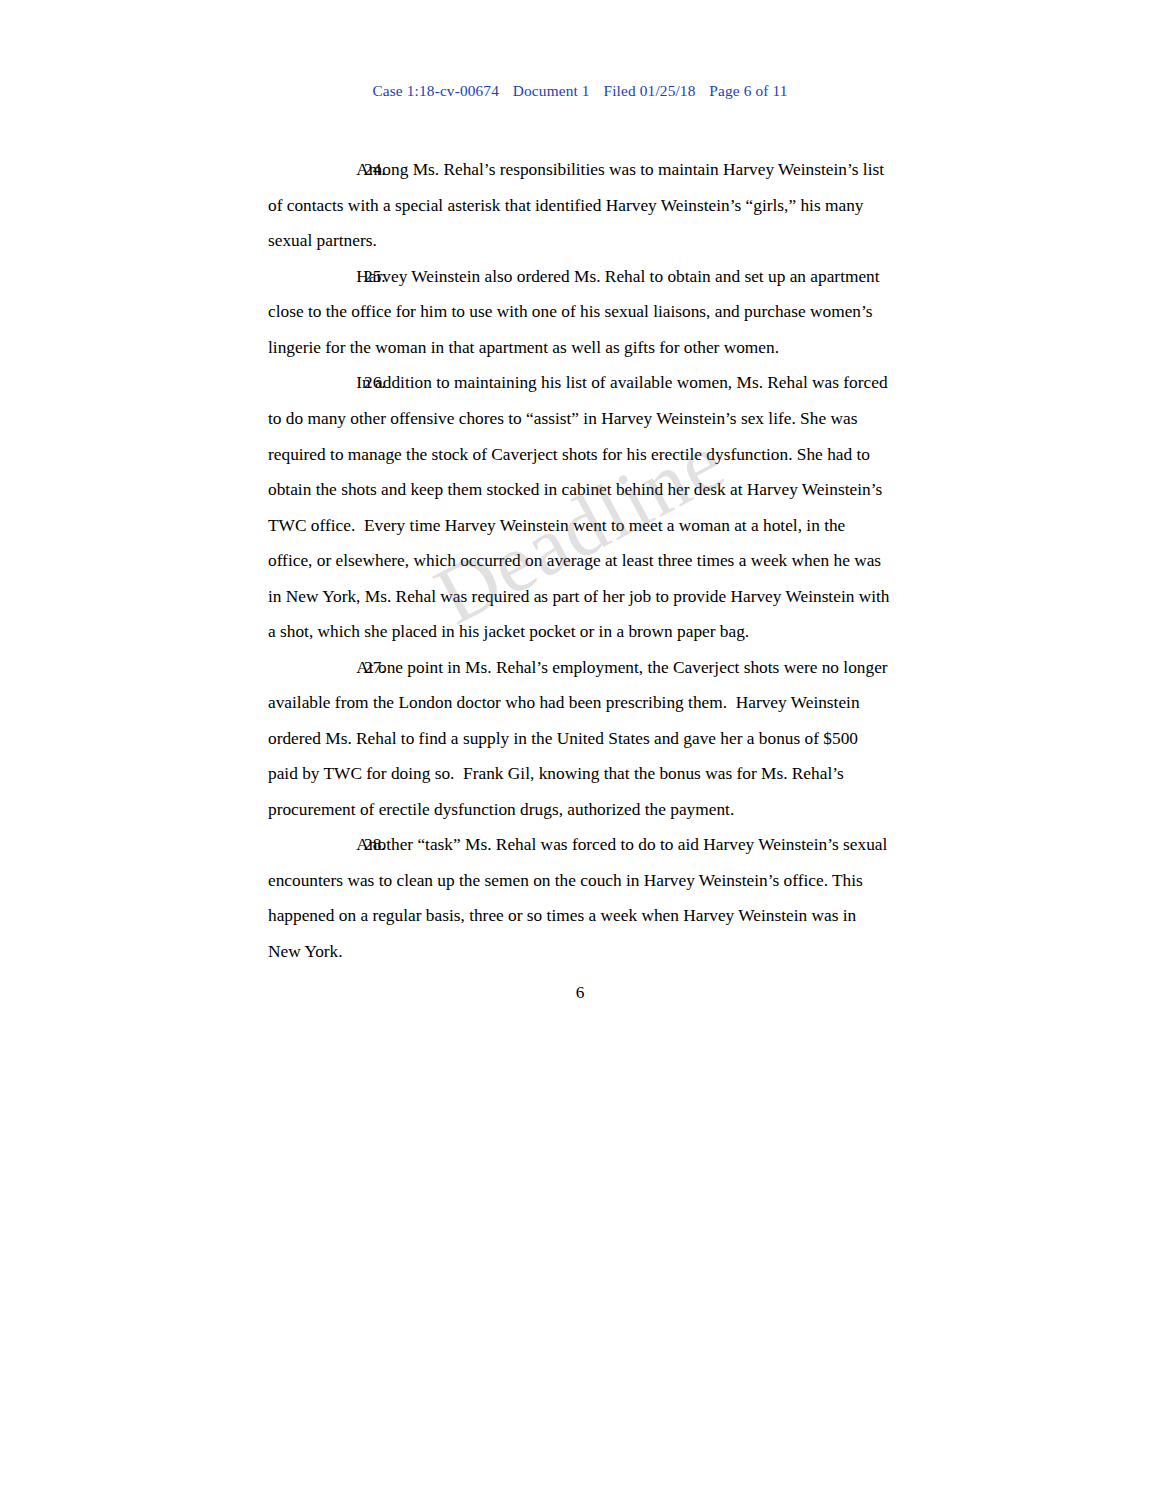Case 1:18-cv-00674 Document 1 Filed 01/25/18 Page 6 of 11
Deadline
24. Among Ms. Rehal’s responsibilities was to maintain Harvey Weinstein’s list of contacts with a special asterisk that identified Harvey Weinstein’s “girls,” his many sexual partners.
25. Harvey Weinstein also ordered Ms. Rehal to obtain and set up an apartment close to the office for him to use with one of his sexual liaisons, and purchase women’s lingerie for the woman in that apartment as well as gifts for other women.
26. In addition to maintaining his list of available women, Ms. Rehal was forced to do many other offensive chores to “assist” in Harvey Weinstein’s sex life. She was required to manage the stock of Caverject shots for his erectile dysfunction. She had to obtain the shots and keep them stocked in cabinet behind her desk at Harvey Weinstein’s TWC office. Every time Harvey Weinstein went to meet a woman at a hotel, in the office, or elsewhere, which occurred on average at least three times a week when he was in New York, Ms. Rehal was required as part of her job to provide Harvey Weinstein with a shot, which she placed in his jacket pocket or in a brown paper bag.
27. At one point in Ms. Rehal’s employment, the Caverject shots were no longer available from the London doctor who had been prescribing them. Harvey Weinstein ordered Ms. Rehal to find a supply in the United States and gave her a bonus of $500 paid by TWC for doing so. Frank Gil, knowing that the bonus was for Ms. Rehal’s procurement of erectile dysfunction drugs, authorized the payment.
28. Another “task” Ms. Rehal was forced to do to aid Harvey Weinstein’s sexual encounters was to clean up the semen on the couch in Harvey Weinstein’s office. This happened on a regular basis, three or so times a week when Harvey Weinstein was in New York.
6